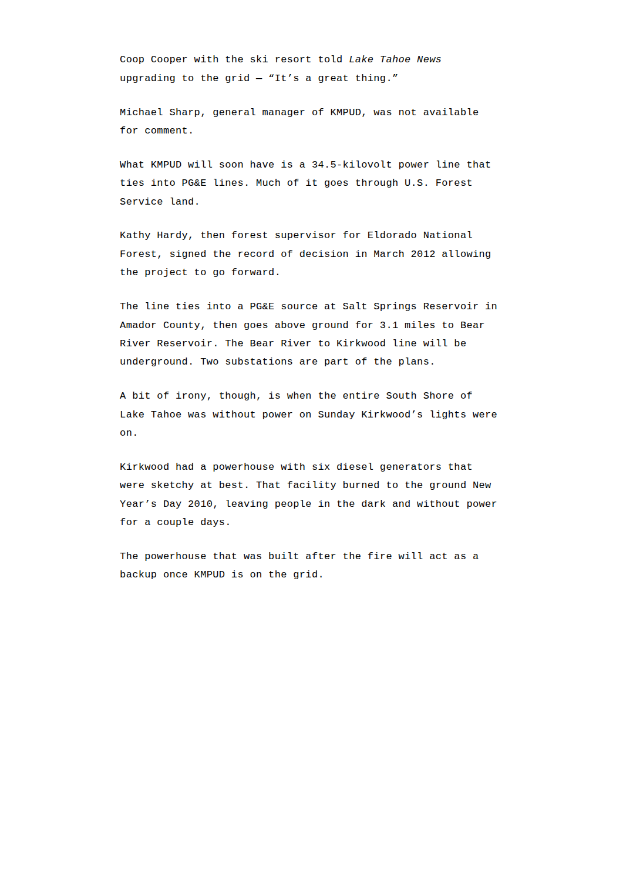Coop Cooper with the ski resort told Lake Tahoe News upgrading to the grid — “It’s a great thing.”
Michael Sharp, general manager of KMPUD, was not available for comment.
What KMPUD will soon have is a 34.5-kilovolt power line that ties into PG&E lines. Much of it goes through U.S. Forest Service land.
Kathy Hardy, then forest supervisor for Eldorado National Forest, signed the record of decision in March 2012 allowing the project to go forward.
The line ties into a PG&E source at Salt Springs Reservoir in Amador County, then goes above ground for 3.1 miles to Bear River Reservoir. The Bear River to Kirkwood line will be underground. Two substations are part of the plans.
A bit of irony, though, is when the entire South Shore of Lake Tahoe was without power on Sunday Kirkwood’s lights were on.
Kirkwood had a powerhouse with six diesel generators that were sketchy at best. That facility burned to the ground New Year’s Day 2010, leaving people in the dark and without power for a couple days.
The powerhouse that was built after the fire will act as a backup once KMPUD is on the grid.